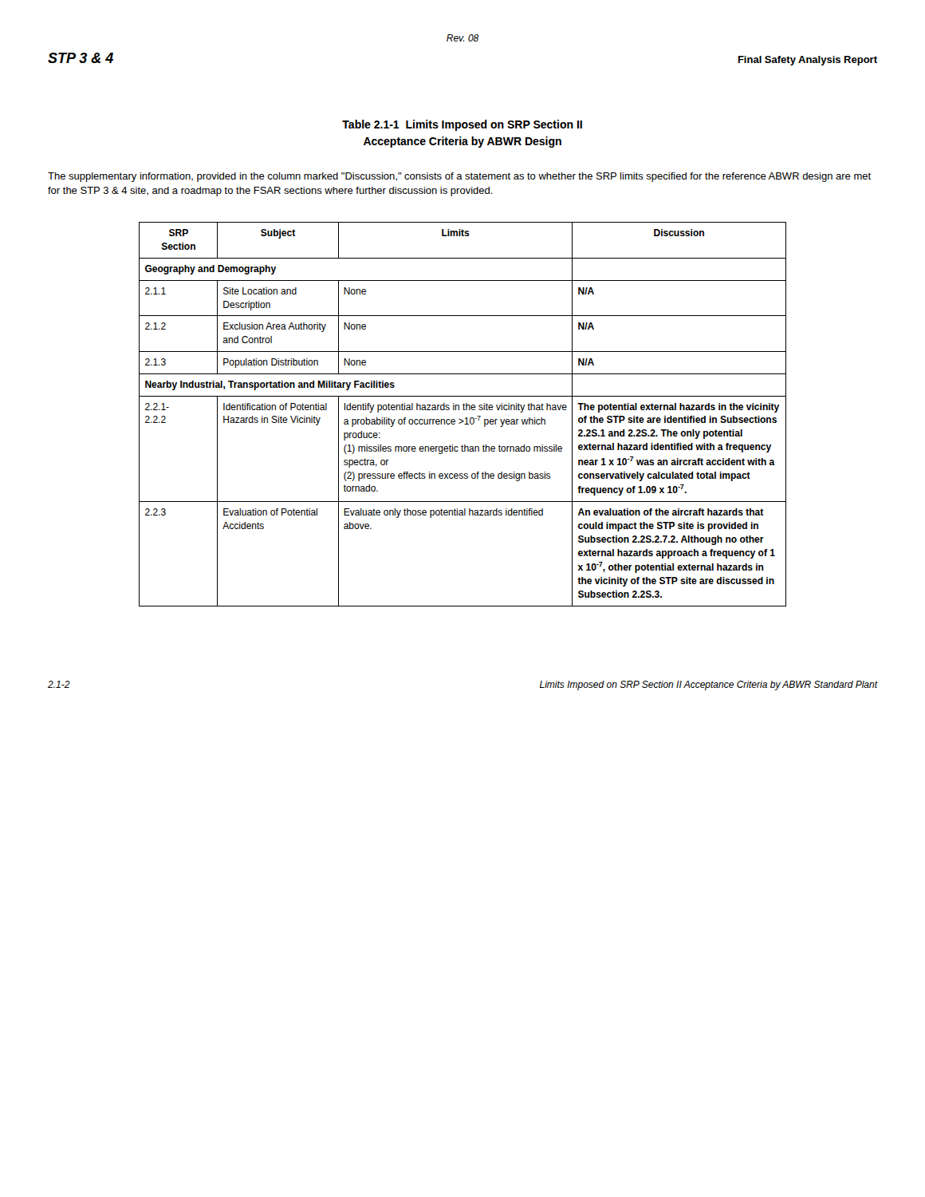Rev. 08
STP 3 & 4
Final Safety Analysis Report
Table 2.1-1 Limits Imposed on SRP Section II
Acceptance Criteria by ABWR Design
The supplementary information, provided in the column marked "Discussion," consists of a statement as to whether the SRP limits specified for the reference ABWR design are met for the STP 3 & 4 site, and a roadmap to the FSAR sections where further discussion is provided.
| SRP Section | Subject | Limits | Discussion |
| --- | --- | --- | --- |
| Geography and Demography | |
| 2.1.1 | Site Location and Description | None | N/A |
| 2.1.2 | Exclusion Area Authority and Control | None | N/A |
| 2.1.3 | Population Distribution | None | N/A |
| Nearby Industrial, Transportation and Military Facilities | |
| 2.2.1- 2.2.2 | Identification of Potential Hazards in Site Vicinity | Identify potential hazards in the site vicinity that have a probability of occurrence >10 -7 per year which produce: (1) missiles more energetic than the tornado missile spectra, or (2) pressure effects in excess of the design basis tornado. | The potential external hazards in the vicinity of the STP site are identified in Subsections 2.2S.1 and 2.2S.2. The only potential external hazard identified with a frequency near 1 x 10 -7 was an aircraft accident with a conservatively calculated total impact frequency of 1.09 x 10 -7 . |
| 2.2.3 | Evaluation of Potential Accidents | Evaluate only those potential hazards identified above. | An evaluation of the aircraft hazards that could impact the STP site is provided in Subsection 2.2S.2.7.2. Although no other external hazards approach a frequency of 1 x 10 -7 , other potential external hazards in the vicinity of the STP site are discussed in Subsection 2.2S.3. |
2.1-2
Limits Imposed on SRP Section II Acceptance Criteria by ABWR Standard Plant